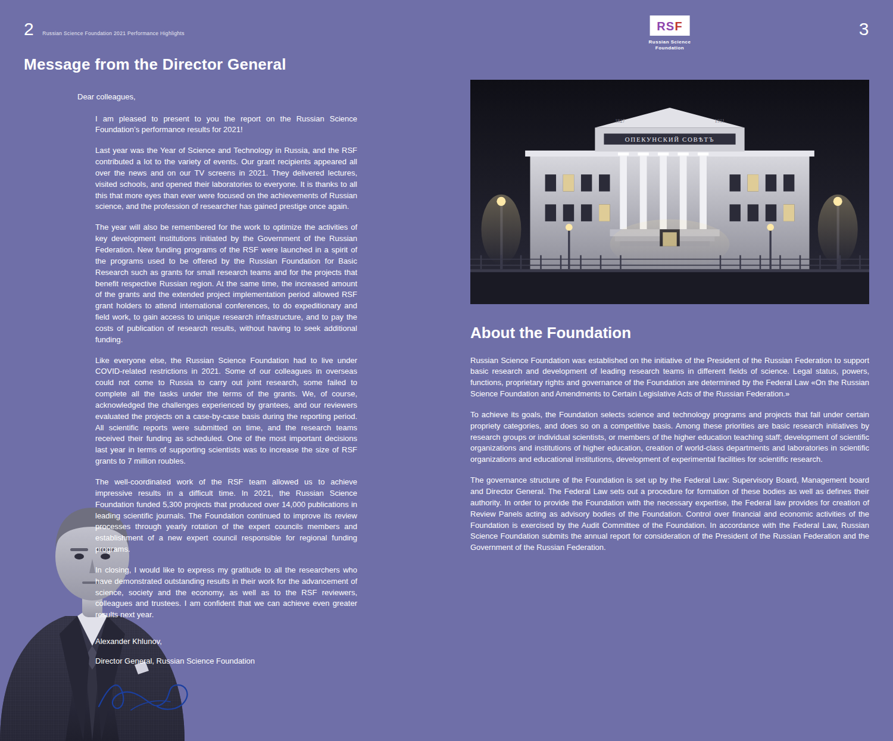2 Russian Science Foundation 2021 Performance Highlights
Message from the Director General
Dear colleagues,
I am pleased to present to you the report on the Russian Science Foundation’s performance results for 2021!
Last year was the Year of Science and Technology in Russia, and the RSF contributed a lot to the variety of events. Our grant recipients appeared all over the news and on our TV screens in 2021. They delivered lectures, visited schools, and opened their laboratories to everyone. It is thanks to all this that more eyes than ever were focused on the achievements of Russian science, and the profession of researcher has gained prestige once again.
The year will also be remembered for the work to optimize the activities of key development institutions initiated by the Government of the Russian Federation. New funding programs of the RSF were launched in a spirit of the programs used to be offered by the Russian Foundation for Basic Research such as grants for small research teams and for the projects that benefit respective Russian region. At the same time, the increased amount of the grants and the extended project implementation period allowed RSF grant holders to attend international conferences, to do expeditionary and field work, to gain access to unique research infrastructure, and to pay the costs of publication of research results, without having to seek additional funding.
Like everyone else, the Russian Science Foundation had to live under COVID-related restrictions in 2021. Some of our colleagues in overseas could not come to Russia to carry out joint research, some failed to complete all the tasks under the terms of the grants. We, of course, acknowledged the challenges experienced by grantees, and our reviewers evaluated the projects on a case-by-case basis during the reporting period. All scientific reports were submitted on time, and the research teams received their funding as scheduled. One of the most important decisions last year in terms of supporting scientists was to increase the size of RSF grants to 7 million roubles.
The well-coordinated work of the RSF team allowed us to achieve impressive results in a difficult time. In 2021, the Russian Science Foundation funded 5,300 projects that produced over 14,000 publications in leading scientific journals. The Foundation continued to improve its review processes through yearly rotation of the expert councils members and establishment of a new expert council responsible for regional funding programs.
In closing, I would like to express my gratitude to all the researchers who have demonstrated outstanding results in their work for the advancement of science, society and the economy, as well as to the RSF reviewers, colleagues and trustees. I am confident that we can achieve even greater results next year.
Alexander Khlunov,
Director General, Russian Science Foundation
3
RS F
Russian Science
Foundation
ОПЕКУНСКИЙ СОВѢТЪ 1827 1911
About the Foundation
Russian Science Foundation was established on the initiative of the President of the Russian Federation to support basic research and development of leading research teams in different fields of science. Legal status, powers, functions, proprietary rights and governance of the Foundation are determined by the Federal Law «On the Russian Science Foundation and Amendments to Certain Legislative Acts of the Russian Federation.»
To achieve its goals, the Foundation selects science and technology programs and projects that fall under certain propriety categories, and does so on a competitive basis. Among these priorities are basic research initiatives by research groups or individual scientists, or members of the higher education teaching staff; development of scientific organizations and institutions of higher education, creation of world-class departments and laboratories in scientific organizations and educational institutions, development of experimental facilities for scientific research.
The governance structure of the Foundation is set up by the Federal Law: Supervisory Board, Management board and Director General. The Federal Law sets out a procedure for formation of these bodies as well as defines their authority. In order to provide the Foundation with the necessary expertise, the Federal law provides for creation of Review Panels acting as advisory bodies of the Foundation. Control over financial and economic activities of the Foundation is exercised by the Audit Committee of the Foundation. In accordance with the Federal Law, Russian Science Foundation submits the annual report for consideration of the President of the Russian Federation and the Government of the Russian Federation.